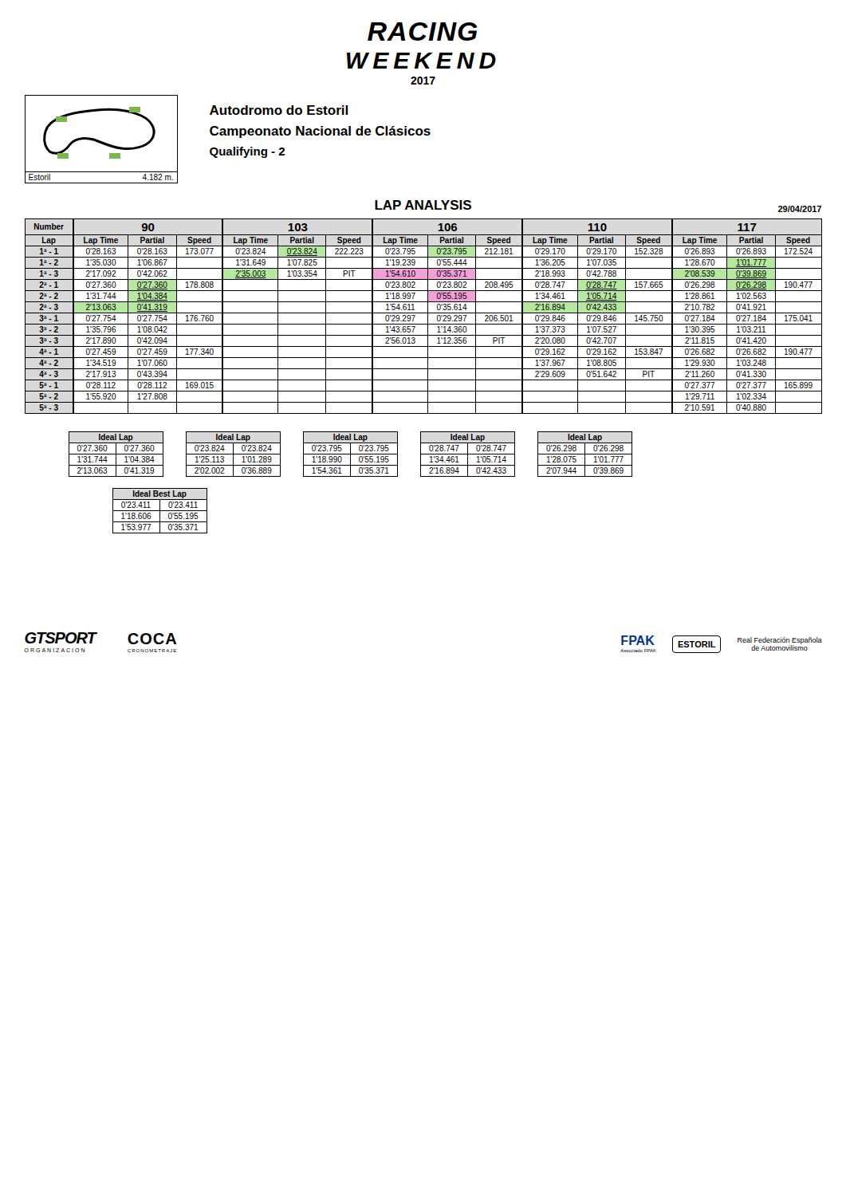RACING
WEEKEND
2017
Estoril 4.182 m.
Autodromo do Estoril
Campeonato Nacional de Clásicos
Qualifying - 2
LAP ANALYSIS 29/04/2017
| Number | 90 | 103 | 106 | 110 | 117 |
| --- | --- | --- | --- | --- | --- |
| Lap | Lap Time | Partial | Speed | Lap Time | Partial | Speed | Lap Time | Partial | Speed | Lap Time | Partial | Speed | Lap Time | Partial | Speed |
| 1ª - 1 | 0'28.163 | 0'28.163 | 173.077 | 0'23.824 | 0'23.824 | 222.223 | 0'23.795 | 0'23.795 | 212.181 | 0'29.170 | 0'29.170 | 152.328 | 0'26.893 | 0'26.893 | 172.524 |
| 1ª - 2 | 1'35.030 | 1'06.867 | | 1'31.649 | 1'07.825 | | 1'19.239 | 0'55.444 | | 1'36.205 | 1'07.035 | | 1'28.670 | 1'01.777 | |
| 1ª - 3 | 2'17.092 | 0'42.062 | | 2'35.003 | 1'03.354 | PIT | 1'54.610 | 0'35.371 | | 2'18.993 | 0'42.788 | | 2'08.539 | 0'39.869 | |
| 2ª - 1 | 0'27.360 | 0'27.360 | 178.808 | | | | 0'23.802 | 0'23.802 | 208.495 | 0'28.747 | 0'28.747 | 157.665 | 0'26.298 | 0'26.298 | 190.477 |
| 2ª - 2 | 1'31.744 | 1'04.384 | | | | | 1'18.997 | 0'55.195 | | 1'34.461 | 1'05.714 | | 1'28.861 | 1'02.563 | |
| 2ª - 3 | 2'13.063 | 0'41.319 | | | | | 1'54.611 | 0'35.614 | | 2'16.894 | 0'42.433 | | 2'10.782 | 0'41.921 | |
| 3ª - 1 | 0'27.754 | 0'27.754 | 176.760 | | | | 0'29.297 | 0'29.297 | 206.501 | 0'29.846 | 0'29.846 | 145.750 | 0'27.184 | 0'27.184 | 175.041 |
| 3ª - 2 | 1'35.796 | 1'08.042 | | | | | 1'43.657 | 1'14.360 | | 1'37.373 | 1'07.527 | | 1'30.395 | 1'03.211 | |
| 3ª - 3 | 2'17.890 | 0'42.094 | | | | | 2'56.013 | 1'12.356 | PIT | 2'20.080 | 0'42.707 | | 2'11.815 | 0'41.420 | |
| 4ª - 1 | 0'27.459 | 0'27.459 | 177.340 | | | | | | | 0'29.162 | 0'29.162 | 153.847 | 0'26.682 | 0'26.682 | 190.477 |
| 4ª - 2 | 1'34.519 | 1'07.060 | | | | | | | | 1'37.967 | 1'08.805 | | 1'29.930 | 1'03.248 | |
| 4ª - 3 | 2'17.913 | 0'43.394 | | | | | | | | 2'29.609 | 0'51.642 | PIT | 2'11.260 | 0'41.330 | |
| 5ª - 1 | 0'28.112 | 0'28.112 | 169.015 | | | | | | | | | | 0'27.377 | 0'27.377 | 165.899 |
| 5ª - 2 | 1'55.920 | 1'27.808 | | | | | | | | | | | 1'29.711 | 1'02.334 | |
| 5ª - 3 | | | | | | | | | | | | | 2'10.591 | 0'40.880 | |
| Ideal Lap |
| --- |
| 0'27.360 | 0'27.360 |
| 1'31.744 | 1'04.384 |
| 2'13.063 | 0'41.319 |
| Ideal Lap |
| --- |
| 0'23.824 | 0'23.824 |
| 1'25.113 | 1'01.289 |
| 2'02.002 | 0'36.889 |
| Ideal Lap |
| --- |
| 0'23.795 | 0'23.795 |
| 1'18.990 | 0'55.195 |
| 1'54.361 | 0'35.371 |
| Ideal Lap |
| --- |
| 0'28.747 | 0'28.747 |
| 1'34.461 | 1'05.714 |
| 2'16.894 | 0'42.433 |
| Ideal Lap |
| --- |
| 0'26.298 | 0'26.298 |
| 1'28.075 | 1'01.777 |
| 2'07.944 | 0'39.869 |
| Ideal Best Lap |
| --- |
| 0'23.411 | 0'23.411 |
| 1'18.606 | 0'55.195 |
| 1'53.977 | 0'35.371 |
GTSPORTORGANIZACION
COCACRONOMETRAJE
FPAKAssociado FPAK
ESTORIL
Real Federación Española
de Automovilismo